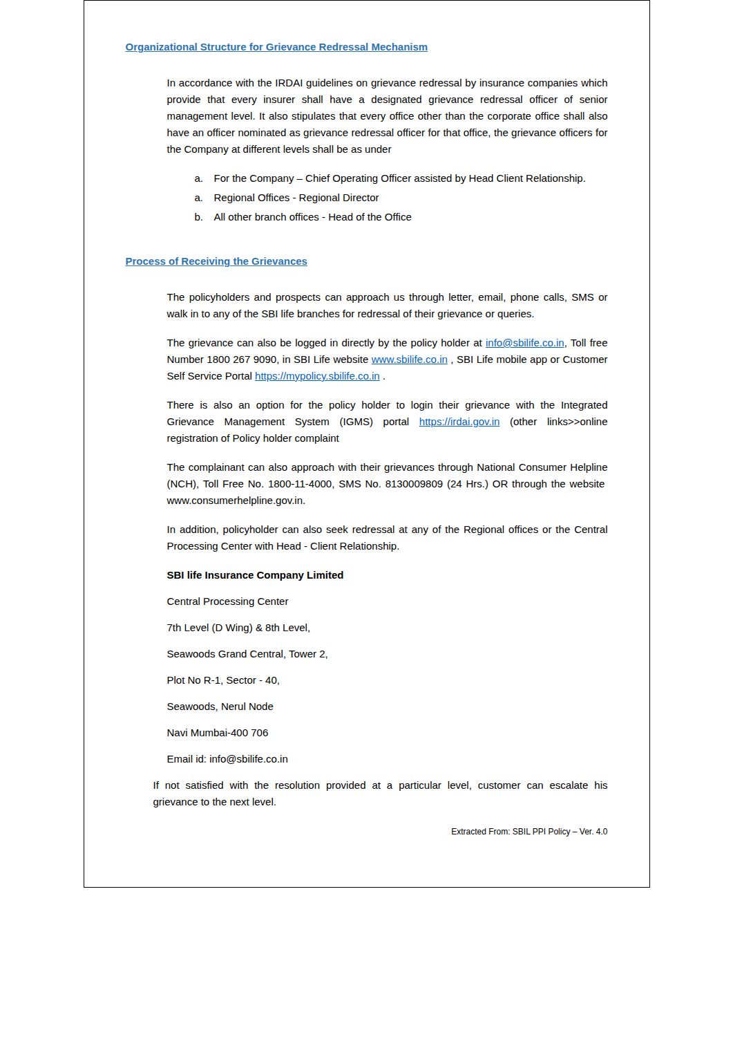Organizational Structure for Grievance Redressal Mechanism
In accordance with the IRDAI guidelines on grievance redressal by insurance companies which provide that every insurer shall have a designated grievance redressal officer of senior management level. It also stipulates that every office other than the corporate office shall also have an officer nominated as grievance redressal officer for that office, the grievance officers for the Company at different levels shall be as under
a. For the Company – Chief Operating Officer assisted by Head Client Relationship.
a. Regional Offices - Regional Director
b. All other branch offices - Head of the Office
Process of Receiving the Grievances
The policyholders and prospects can approach us through letter, email, phone calls, SMS or walk in to any of the SBI life branches for redressal of their grievance or queries.
The grievance can also be logged in directly by the policy holder at info@sbilife.co.in, Toll free Number 1800 267 9090, in SBI Life website www.sbilife.co.in , SBI Life mobile app or Customer Self Service Portal https://mypolicy.sbilife.co.in .
There is also an option for the policy holder to login their grievance with the Integrated Grievance Management System (IGMS) portal https://irdai.gov.in (other links>>online registration of Policy holder complaint
The complainant can also approach with their grievances through National Consumer Helpline (NCH), Toll Free No. 1800-11-4000, SMS No. 8130009809 (24 Hrs.) OR through the website www.consumerhelpline.gov.in.
In addition, policyholder can also seek redressal at any of the Regional offices or the Central Processing Center with Head - Client Relationship.
SBI life Insurance Company Limited
Central Processing Center
7th Level (D Wing) & 8th Level,
Seawoods Grand Central, Tower 2,
Plot No R-1, Sector - 40,
Seawoods, Nerul Node
Navi Mumbai-400 706
Email id: info@sbilife.co.in
If not satisfied with the resolution provided at a particular level, customer can escalate his grievance to the next level.
Extracted From: SBIL PPI Policy – Ver. 4.0